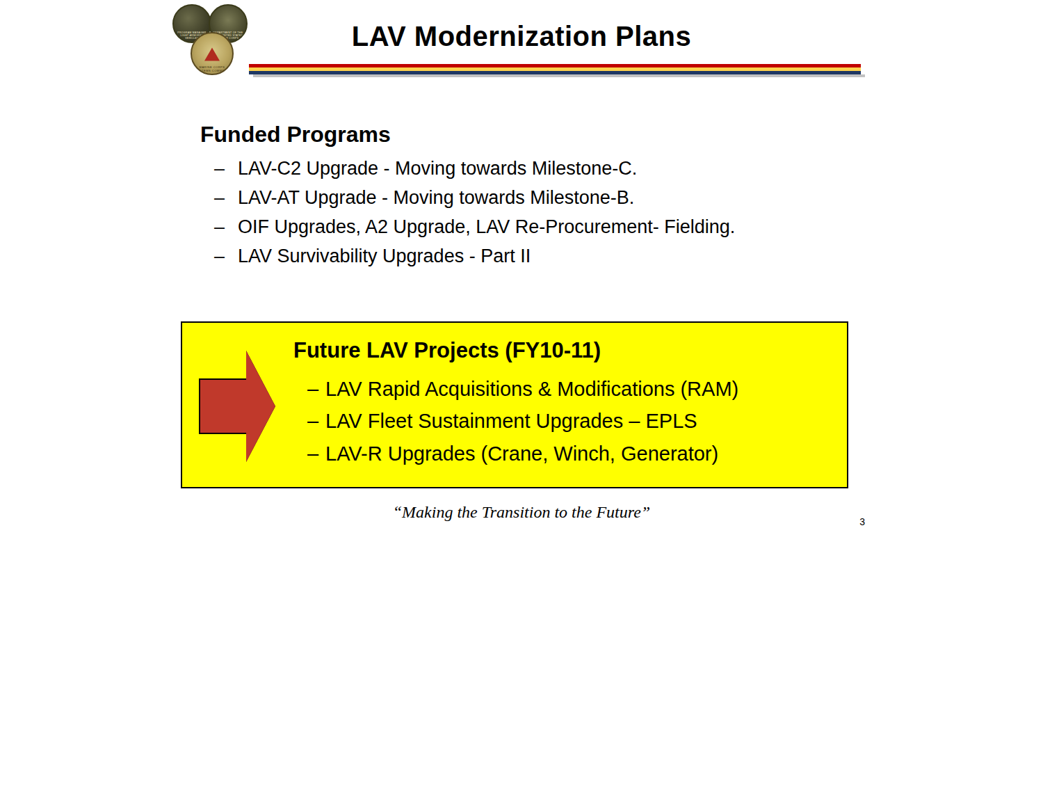PROGRAM MANAGER LIGHT ARMORED VEHICLES
DEPARTMENT OF THE NAVY UNITED STATES MARINE CORPS
MARINE CORPS SYSTEMS COMMAND
LAV Modernization Plans
Funded Programs
–LAV-C2 Upgrade - Moving towards Milestone-C.
–LAV-AT Upgrade - Moving towards Milestone-B.
–OIF Upgrades, A2 Upgrade, LAV Re-Procurement- Fielding.
–LAV Survivability Upgrades - Part II
Future LAV Projects (FY10-11)
–LAV Rapid Acquisitions & Modifications (RAM)
–LAV Fleet Sustainment Upgrades – EPLS
–LAV-R Upgrades (Crane, Winch, Generator)
“Making the Transition to the Future”
3